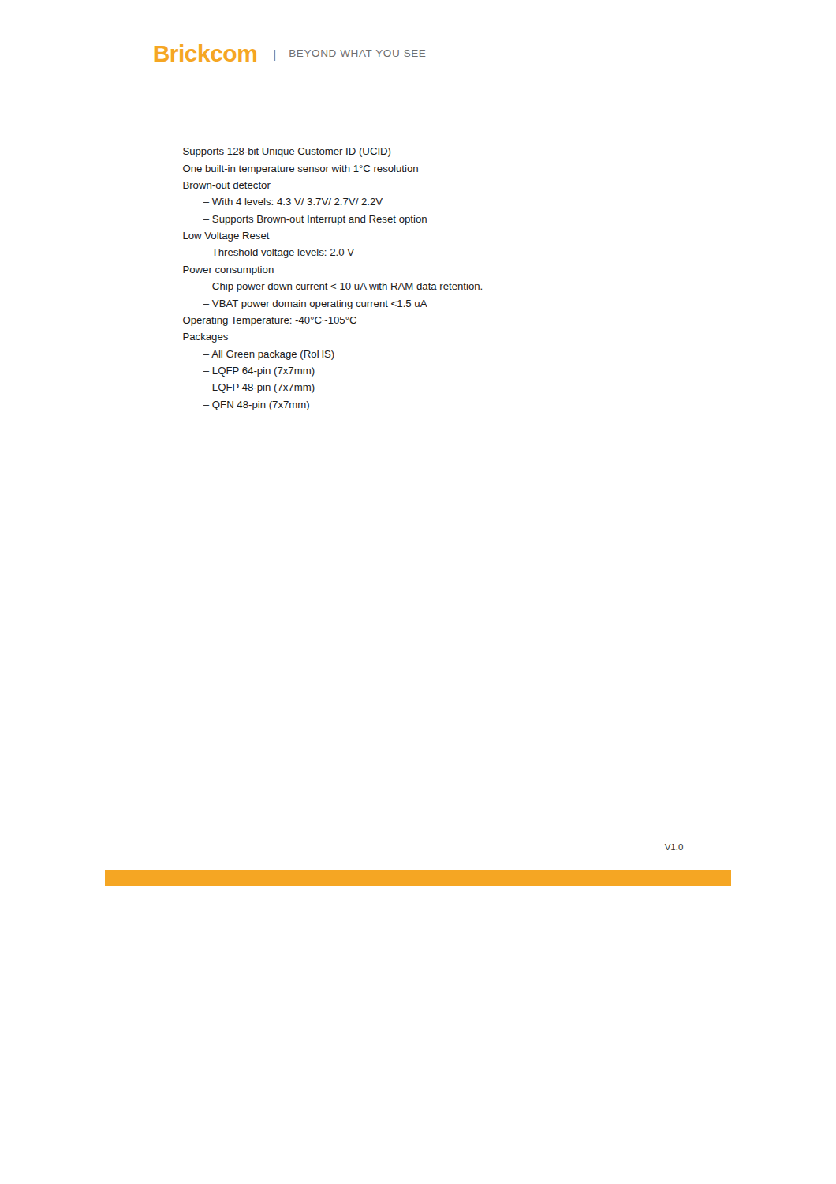Brick com
|
BEYOND WHAT YOU SEE
Supports 128-bit Unique Customer ID (UCID)
One built-in temperature sensor with 1°C resolution
Brown-out detector
– With 4 levels: 4.3 V/ 3.7V/ 2.7V/ 2.2V
– Supports Brown-out Interrupt and Reset option
Low Voltage Reset
– Threshold voltage levels: 2.0 V
Power consumption
– Chip power down current < 10 uA with RAM data retention.
– VBAT power domain operating current <1.5 uA
Operating Temperature: -40°C~105°C
Packages
– All Green package (RoHS)
– LQFP 64-pin (7x7mm)
– LQFP 48-pin (7x7mm)
– QFN 48-pin (7x7mm)
V1.0